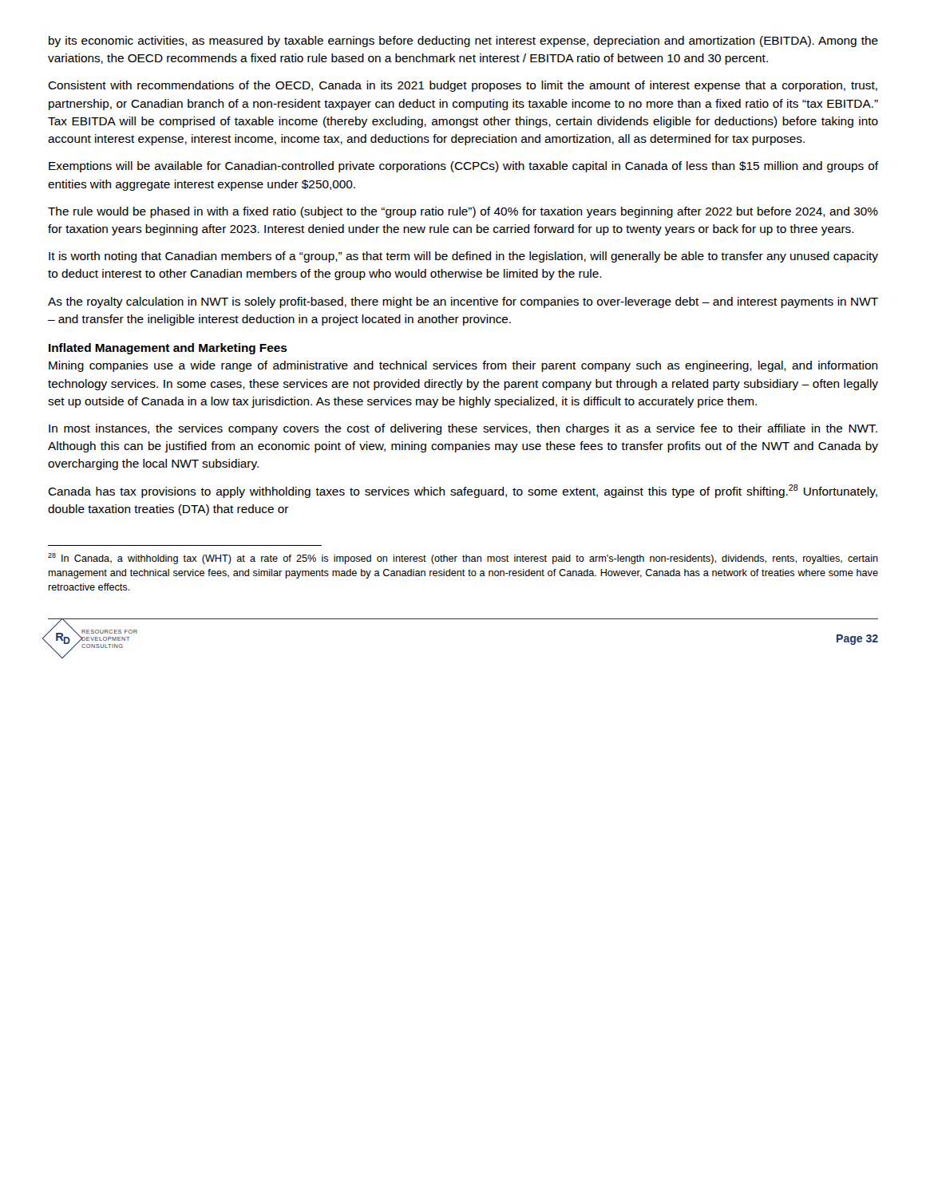by its economic activities, as measured by taxable earnings before deducting net interest expense, depreciation and amortization (EBITDA). Among the variations, the OECD recommends a fixed ratio rule based on a benchmark net interest / EBITDA ratio of between 10 and 30 percent.
Consistent with recommendations of the OECD, Canada in its 2021 budget proposes to limit the amount of interest expense that a corporation, trust, partnership, or Canadian branch of a non-resident taxpayer can deduct in computing its taxable income to no more than a fixed ratio of its “tax EBITDA.” Tax EBITDA will be comprised of taxable income (thereby excluding, amongst other things, certain dividends eligible for deductions) before taking into account interest expense, interest income, income tax, and deductions for depreciation and amortization, all as determined for tax purposes.
Exemptions will be available for Canadian-controlled private corporations (CCPCs) with taxable capital in Canada of less than $15 million and groups of entities with aggregate interest expense under $250,000.
The rule would be phased in with a fixed ratio (subject to the “group ratio rule”) of 40% for taxation years beginning after 2022 but before 2024, and 30% for taxation years beginning after 2023. Interest denied under the new rule can be carried forward for up to twenty years or back for up to three years.
It is worth noting that Canadian members of a “group,” as that term will be defined in the legislation, will generally be able to transfer any unused capacity to deduct interest to other Canadian members of the group who would otherwise be limited by the rule.
As the royalty calculation in NWT is solely profit-based, there might be an incentive for companies to over-leverage debt – and interest payments in NWT – and transfer the ineligible interest deduction in a project located in another province.
Inflated Management and Marketing Fees
Mining companies use a wide range of administrative and technical services from their parent company such as engineering, legal, and information technology services. In some cases, these services are not provided directly by the parent company but through a related party subsidiary – often legally set up outside of Canada in a low tax jurisdiction. As these services may be highly specialized, it is difficult to accurately price them.
In most instances, the services company covers the cost of delivering these services, then charges it as a service fee to their affiliate in the NWT. Although this can be justified from an economic point of view, mining companies may use these fees to transfer profits out of the NWT and Canada by overcharging the local NWT subsidiary.
Canada has tax provisions to apply withholding taxes to services which safeguard, to some extent, against this type of profit shifting.28 Unfortunately, double taxation treaties (DTA) that reduce or
28 In Canada, a withholding tax (WHT) at a rate of 25% is imposed on interest (other than most interest paid to arm's-length non-residents), dividends, rents, royalties, certain management and technical service fees, and similar payments made by a Canadian resident to a non-resident of Canada. However, Canada has a network of treaties where some have retroactive effects.
RD Resources for
Development
Consulting
Page 32